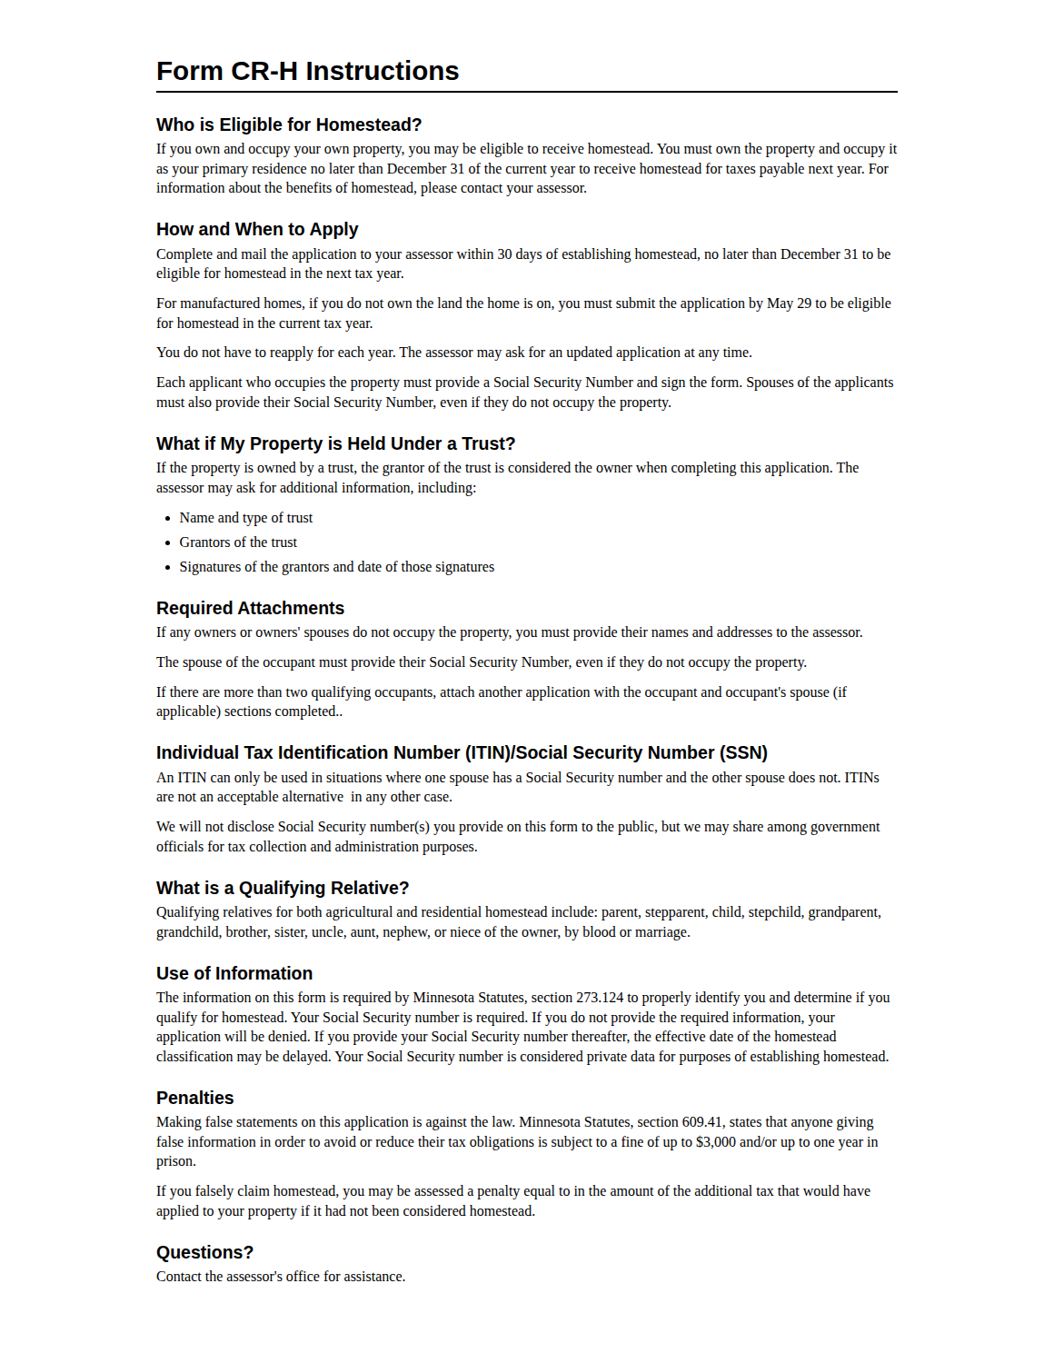Form CR-H Instructions
Who is Eligible for Homestead?
If you own and occupy your own property, you may be eligible to receive homestead. You must own the property and occupy it as your primary residence no later than December 31 of the current year to receive homestead for taxes payable next year. For information about the benefits of homestead, please contact your assessor.
How and When to Apply
Complete and mail the application to your assessor within 30 days of establishing homestead, no later than December 31 to be eligible for homestead in the next tax year.
For manufactured homes, if you do not own the land the home is on, you must submit the application by May 29 to be eligible for homestead in the current tax year.
You do not have to reapply for each year. The assessor may ask for an updated application at any time.
Each applicant who occupies the property must provide a Social Security Number and sign the form. Spouses of the applicants must also provide their Social Security Number, even if they do not occupy the property.
What if My Property is Held Under a Trust?
If the property is owned by a trust, the grantor of the trust is considered the owner when completing this application. The assessor may ask for additional information, including:
Name and type of trust
Grantors of the trust
Signatures of the grantors and date of those signatures
Required Attachments
If any owners or owners' spouses do not occupy the property, you must provide their names and addresses to the assessor.
The spouse of the occupant must provide their Social Security Number, even if they do not occupy the property.
If there are more than two qualifying occupants, attach another application with the occupant and occupant's spouse (if applicable) sections completed..
Individual Tax Identification Number (ITIN)/Social Security Number (SSN)
An ITIN can only be used in situations where one spouse has a Social Security number and the other spouse does not. ITINs are not an acceptable alternative in any other case.
We will not disclose Social Security number(s) you provide on this form to the public, but we may share among government officials for tax collection and administration purposes.
What is a Qualifying Relative?
Qualifying relatives for both agricultural and residential homestead include: parent, stepparent, child, stepchild, grandparent, grandchild, brother, sister, uncle, aunt, nephew, or niece of the owner, by blood or marriage.
Use of Information
The information on this form is required by Minnesota Statutes, section 273.124 to properly identify you and determine if you qualify for homestead. Your Social Security number is required. If you do not provide the required information, your application will be denied. If you provide your Social Security number thereafter, the effective date of the homestead classification may be delayed. Your Social Security number is considered private data for purposes of establishing homestead.
Penalties
Making false statements on this application is against the law. Minnesota Statutes, section 609.41, states that anyone giving false information in order to avoid or reduce their tax obligations is subject to a fine of up to $3,000 and/or up to one year in prison.
If you falsely claim homestead, you may be assessed a penalty equal to in the amount of the additional tax that would have applied to your property if it had not been considered homestead.
Questions?
Contact the assessor's office for assistance.